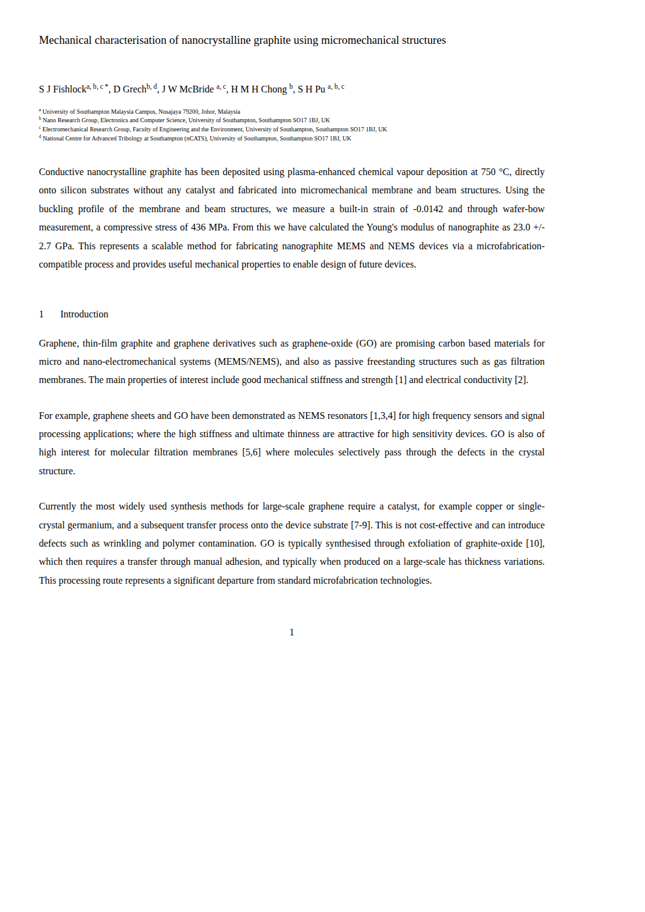Mechanical characterisation of nanocrystalline graphite using micromechanical structures
S J Fishlocka, b, c *, D Grechb, d, J W McBride a, c, H M H Chong b, S H Pu a, b, c
a University of Southampton Malaysia Campus, Nusajaya 79200, Johor, Malaysia
b Nano Research Group, Electronics and Computer Science, University of Southampton, Southampton SO17 1BJ, UK
c Electromechanical Research Group, Faculty of Engineering and the Environment, University of Southampton, Southampton SO17 1BJ, UK
d National Centre for Advanced Tribology at Southampton (nCATS), University of Southampton, Southampton SO17 1BJ, UK
Conductive nanocrystalline graphite has been deposited using plasma-enhanced chemical vapour deposition at 750 °C, directly onto silicon substrates without any catalyst and fabricated into micromechanical membrane and beam structures. Using the buckling profile of the membrane and beam structures, we measure a built-in strain of -0.0142 and through wafer-bow measurement, a compressive stress of 436 MPa. From this we have calculated the Young's modulus of nanographite as 23.0 +/- 2.7 GPa. This represents a scalable method for fabricating nanographite MEMS and NEMS devices via a microfabrication-compatible process and provides useful mechanical properties to enable design of future devices.
1 Introduction
Graphene, thin-film graphite and graphene derivatives such as graphene-oxide (GO) are promising carbon based materials for micro and nano-electromechanical systems (MEMS/NEMS), and also as passive freestanding structures such as gas filtration membranes. The main properties of interest include good mechanical stiffness and strength [1] and electrical conductivity [2].
For example, graphene sheets and GO have been demonstrated as NEMS resonators [1,3,4] for high frequency sensors and signal processing applications; where the high stiffness and ultimate thinness are attractive for high sensitivity devices. GO is also of high interest for molecular filtration membranes [5,6] where molecules selectively pass through the defects in the crystal structure.
Currently the most widely used synthesis methods for large-scale graphene require a catalyst, for example copper or single-crystal germanium, and a subsequent transfer process onto the device substrate [7-9]. This is not cost-effective and can introduce defects such as wrinkling and polymer contamination. GO is typically synthesised through exfoliation of graphite-oxide [10], which then requires a transfer through manual adhesion, and typically when produced on a large-scale has thickness variations. This processing route represents a significant departure from standard microfabrication technologies.
1